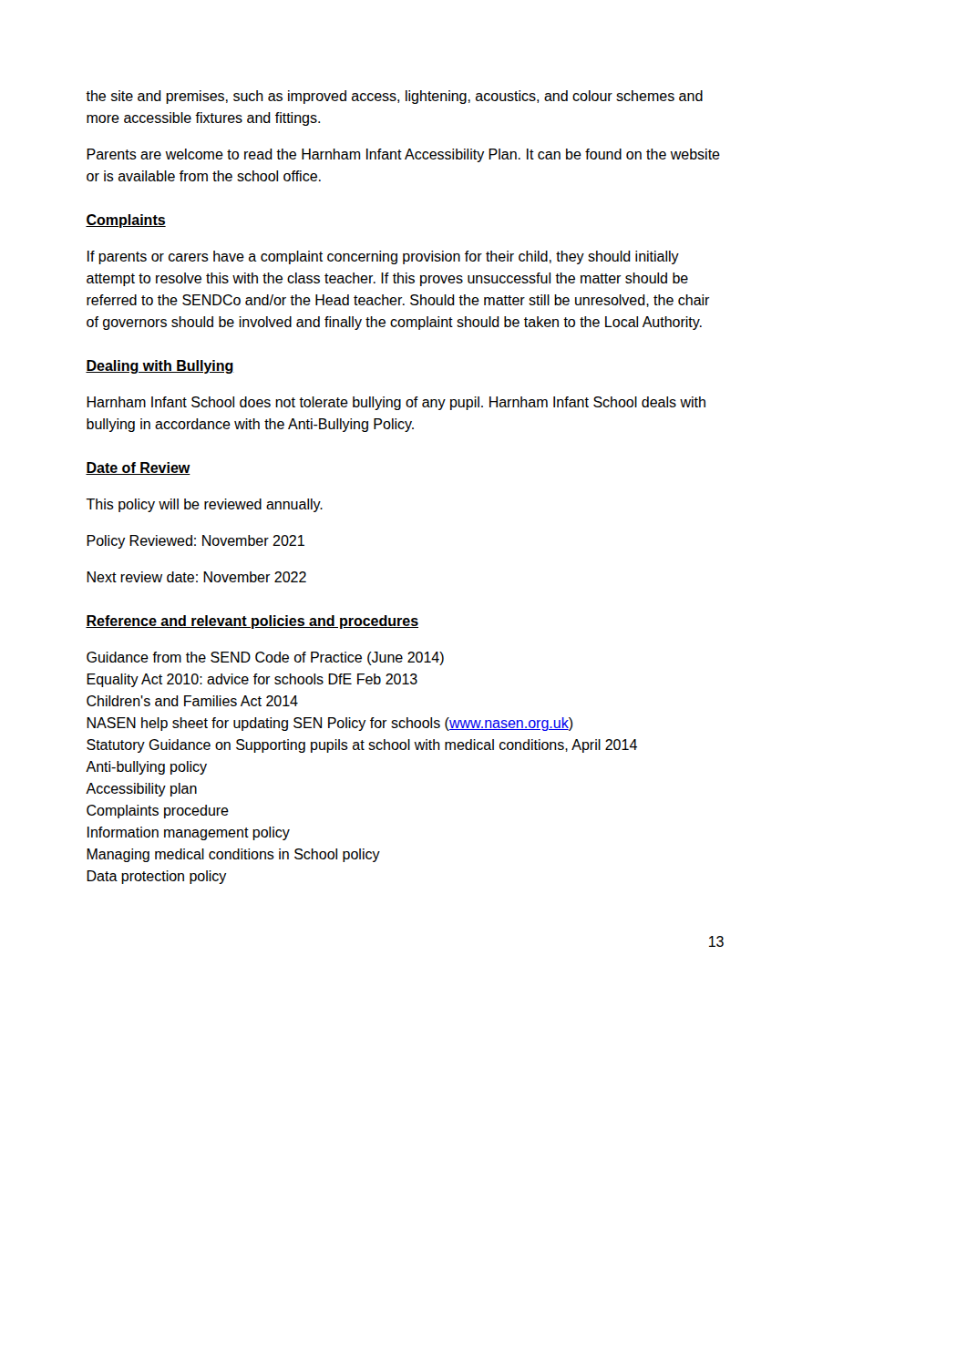the site and premises, such as improved access, lightening, acoustics, and colour schemes and more accessible fixtures and fittings.
Parents are welcome to read the Harnham Infant Accessibility Plan. It can be found on the website or is available from the school office.
Complaints
If parents or carers have a complaint concerning provision for their child, they should initially attempt to resolve this with the class teacher. If this proves unsuccessful the matter should be referred to the SENDCo and/or the Head teacher. Should the matter still be unresolved, the chair of governors should be involved and finally the complaint should be taken to the Local Authority.
Dealing with Bullying
Harnham Infant School does not tolerate bullying of any pupil. Harnham Infant School deals with bullying in accordance with the Anti-Bullying Policy.
Date of Review
This policy will be reviewed annually.
Policy Reviewed: November 2021
Next review date: November 2022
Reference and relevant policies and procedures
Guidance from the SEND Code of Practice (June 2014)
Equality Act 2010: advice for schools DfE Feb 2013
Children's and Families Act 2014
NASEN help sheet for updating SEN Policy for schools (www.nasen.org.uk)
Statutory Guidance on Supporting pupils at school with medical conditions, April 2014
Anti-bullying policy
Accessibility plan
Complaints procedure
Information management policy
Managing medical conditions in School policy
Data protection policy
13